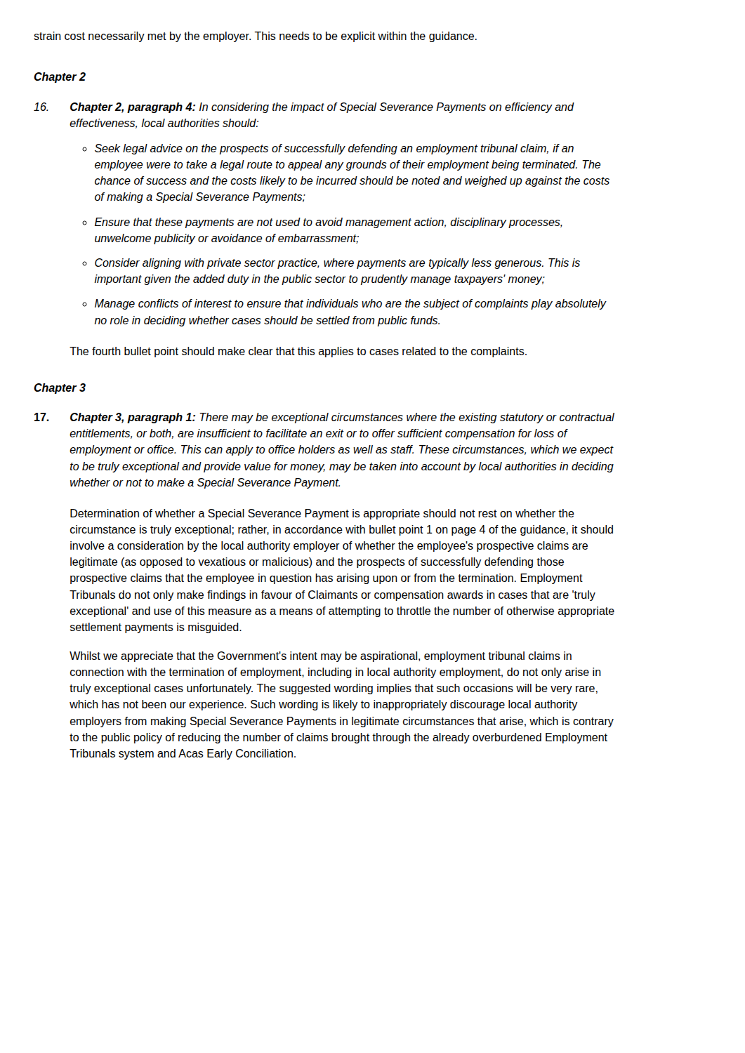strain cost necessarily met by the employer. This needs to be explicit within the guidance.
Chapter 2
16. Chapter 2, paragraph 4: In considering the impact of Special Severance Payments on efficiency and effectiveness, local authorities should:
Seek legal advice on the prospects of successfully defending an employment tribunal claim, if an employee were to take a legal route to appeal any grounds of their employment being terminated. The chance of success and the costs likely to be incurred should be noted and weighed up against the costs of making a Special Severance Payments;
Ensure that these payments are not used to avoid management action, disciplinary processes, unwelcome publicity or avoidance of embarrassment;
Consider aligning with private sector practice, where payments are typically less generous. This is important given the added duty in the public sector to prudently manage taxpayers' money;
Manage conflicts of interest to ensure that individuals who are the subject of complaints play absolutely no role in deciding whether cases should be settled from public funds.
The fourth bullet point should make clear that this applies to cases related to the complaints.
Chapter 3
17. Chapter 3, paragraph 1: There may be exceptional circumstances where the existing statutory or contractual entitlements, or both, are insufficient to facilitate an exit or to offer sufficient compensation for loss of employment or office. This can apply to office holders as well as staff. These circumstances, which we expect to be truly exceptional and provide value for money, may be taken into account by local authorities in deciding whether or not to make a Special Severance Payment.
Determination of whether a Special Severance Payment is appropriate should not rest on whether the circumstance is truly exceptional; rather, in accordance with bullet point 1 on page 4 of the guidance, it should involve a consideration by the local authority employer of whether the employee's prospective claims are legitimate (as opposed to vexatious or malicious) and the prospects of successfully defending those prospective claims that the employee in question has arising upon or from the termination. Employment Tribunals do not only make findings in favour of Claimants or compensation awards in cases that are 'truly exceptional' and use of this measure as a means of attempting to throttle the number of otherwise appropriate settlement payments is misguided.
Whilst we appreciate that the Government's intent may be aspirational, employment tribunal claims in connection with the termination of employment, including in local authority employment, do not only arise in truly exceptional cases unfortunately. The suggested wording implies that such occasions will be very rare, which has not been our experience. Such wording is likely to inappropriately discourage local authority employers from making Special Severance Payments in legitimate circumstances that arise, which is contrary to the public policy of reducing the number of claims brought through the already overburdened Employment Tribunals system and Acas Early Conciliation.